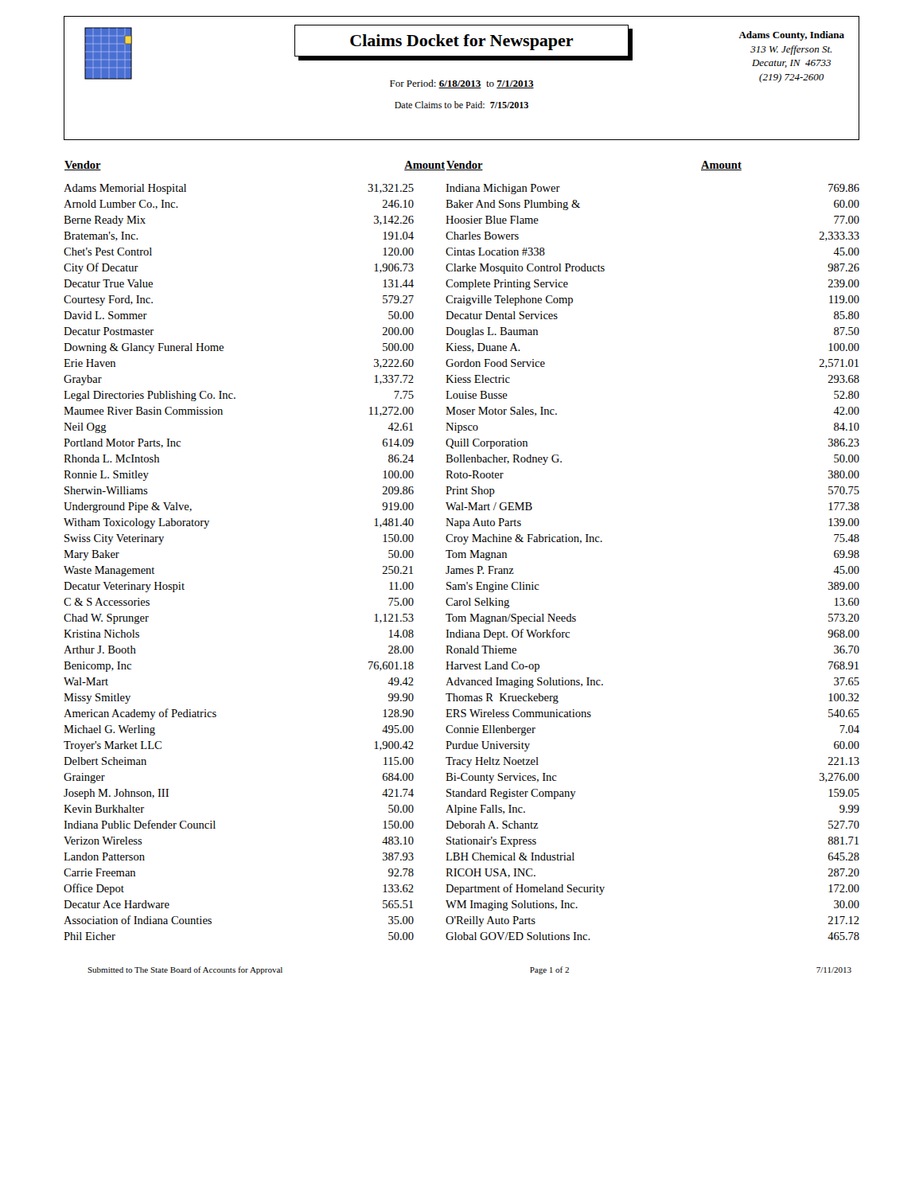Claims Docket for Newspaper
Adams County, Indiana
313 W. Jefferson St.
Decatur, IN 46733
(219) 724-2600
For Period: 6/18/2013 to 7/1/2013
Date Claims to be Paid: 7/15/2013
| Vendor | Amount | Vendor | Amount |
| --- | --- | --- | --- |
| Adams Memorial Hospital | 31,321.25 | Indiana Michigan Power | 769.86 |
| Arnold Lumber Co., Inc. | 246.10 | Baker And Sons Plumbing & | 60.00 |
| Berne Ready Mix | 3,142.26 | Hoosier Blue Flame | 77.00 |
| Brateman's, Inc. | 191.04 | Charles Bowers | 2,333.33 |
| Chet's Pest Control | 120.00 | Cintas Location #338 | 45.00 |
| City Of Decatur | 1,906.73 | Clarke Mosquito Control Products | 987.26 |
| Decatur True Value | 131.44 | Complete Printing Service | 239.00 |
| Courtesy Ford, Inc. | 579.27 | Craigville Telephone Comp | 119.00 |
| David L. Sommer | 50.00 | Decatur Dental Services | 85.80 |
| Decatur Postmaster | 200.00 | Douglas L. Bauman | 87.50 |
| Downing & Glancy Funeral Home | 500.00 | Kiess, Duane A. | 100.00 |
| Erie Haven | 3,222.60 | Gordon Food Service | 2,571.01 |
| Graybar | 1,337.72 | Kiess Electric | 293.68 |
| Legal Directories Publishing Co. Inc. | 7.75 | Louise Busse | 52.80 |
| Maumee River Basin Commission | 11,272.00 | Moser Motor Sales, Inc. | 42.00 |
| Neil Ogg | 42.61 | Nipsco | 84.10 |
| Portland Motor Parts, Inc | 614.09 | Quill Corporation | 386.23 |
| Rhonda L. McIntosh | 86.24 | Bollenbacher, Rodney G. | 50.00 |
| Ronnie L. Smitley | 100.00 | Roto-Rooter | 380.00 |
| Sherwin-Williams | 209.86 | Print Shop | 570.75 |
| Underground Pipe & Valve, | 919.00 | Wal-Mart / GEMB | 177.38 |
| Witham Toxicology Laboratory | 1,481.40 | Napa Auto Parts | 139.00 |
| Swiss City Veterinary | 150.00 | Croy Machine & Fabrication, Inc. | 75.48 |
| Mary Baker | 50.00 | Tom Magnan | 69.98 |
| Waste Management | 250.21 | James P. Franz | 45.00 |
| Decatur Veterinary Hospit | 11.00 | Sam's Engine Clinic | 389.00 |
| C & S Accessories | 75.00 | Carol Selking | 13.60 |
| Chad W. Sprunger | 1,121.53 | Tom Magnan/Special Needs | 573.20 |
| Kristina Nichols | 14.08 | Indiana Dept. Of Workforc | 968.00 |
| Arthur J. Booth | 28.00 | Ronald Thieme | 36.70 |
| Benicomp, Inc | 76,601.18 | Harvest Land Co-op | 768.91 |
| Wal-Mart | 49.42 | Advanced Imaging Solutions, Inc. | 37.65 |
| Missy Smitley | 99.90 | Thomas R Krueckeberg | 100.32 |
| American Academy of Pediatrics | 128.90 | ERS Wireless Communications | 540.65 |
| Michael G. Werling | 495.00 | Connie Ellenberger | 7.04 |
| Troyer's Market LLC | 1,900.42 | Purdue University | 60.00 |
| Delbert Scheiman | 115.00 | Tracy Heltz Noetzel | 221.13 |
| Grainger | 684.00 | Bi-County Services, Inc | 3,276.00 |
| Joseph M. Johnson, III | 421.74 | Standard Register Company | 159.05 |
| Kevin Burkhalter | 50.00 | Alpine Falls, Inc. | 9.99 |
| Indiana Public Defender Council | 150.00 | Deborah A. Schantz | 527.70 |
| Verizon Wireless | 483.10 | Stationair's Express | 881.71 |
| Landon Patterson | 387.93 | LBH Chemical & Industrial | 645.28 |
| Carrie Freeman | 92.78 | RICOH USA, INC. | 287.20 |
| Office Depot | 133.62 | Department of Homeland Security | 172.00 |
| Decatur Ace Hardware | 565.51 | WM Imaging Solutions, Inc. | 30.00 |
| Association of Indiana Counties | 35.00 | O'Reilly Auto Parts | 217.12 |
| Phil Eicher | 50.00 | Global GOV/ED Solutions Inc. | 465.78 |
Submitted to The State Board of Accounts for Approval
Page 1 of 2
7/11/2013